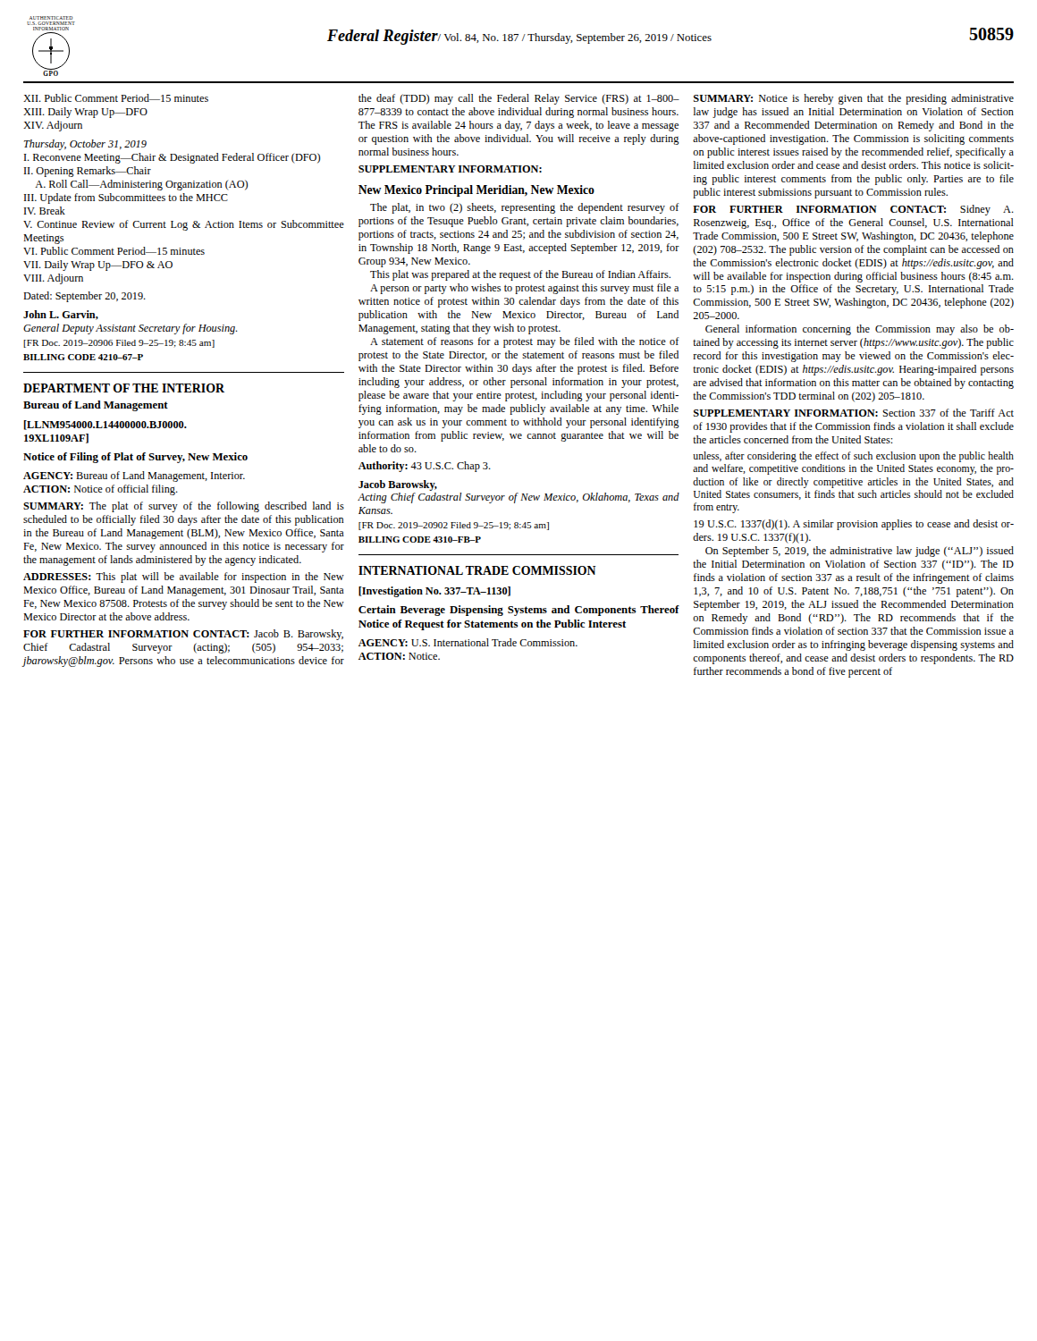AUTHENTICATED
U.S. GOVERNMENT
INFORMATION
GPO
Federal Register/ Vol. 84, No. 187 / Thursday, September 26, 2019 / Notices
50859
XII. Public Comment Period—15 minutes
XIII. Daily Wrap Up—DFO
XIV. Adjourn
Thursday, October 31, 2019
I. Reconvene Meeting—Chair & Designated Federal Officer (DFO)
II. Opening Remarks—Chair
A. Roll Call—Administering Organization (AO)
III. Update from Subcommittees to the MHCC
IV. Break
V. Continue Review of Current Log & Action Items or Subcommittee Meetings
VI. Public Comment Period—15 minutes
VII. Daily Wrap Up—DFO & AO
VIII. Adjourn
Dated: September 20, 2019.
John L. Garvin,
General Deputy Assistant Secretary for Housing.
[FR Doc. 2019–20906 Filed 9–25–19; 8:45 am]
BILLING CODE 4210–67–P
DEPARTMENT OF THE INTERIOR
Bureau of Land Management
[LLNM954000.L14400000.BJ0000.
19XL1109AF]
Notice of Filing of Plat of Survey, New Mexico
AGENCY: Bureau of Land Management, Interior.
ACTION: Notice of official filing.
SUMMARY: The plat of survey of the following described land is scheduled to be officially filed 30 days after the date of this publication in the Bureau of Land Management (BLM), New Mexico Office, Santa Fe, New Mexico. The survey announced in this notice is necessary for the management of lands administered by the agency indicated.
ADDRESSES: This plat will be available for inspection in the New Mexico Office, Bureau of Land Management, 301 Dinosaur Trail, Santa Fe, New Mexico 87508. Protests of the survey should be sent to the New Mexico Director at the above address.
FOR FURTHER INFORMATION CONTACT: Jacob B. Barowsky, Chief Cadastral Surveyor (acting); (505) 954–2033; jbarowsky@blm.gov. Persons who use a telecommunications device for the deaf (TDD) may call the Federal Relay Service (FRS) at 1–800–877–8339 to contact the above individual during normal business hours. The FRS is available 24 hours a day, 7 days a week, to leave a message or question with the above individual. You will receive a reply during normal business hours.
SUPPLEMENTARY INFORMATION:
New Mexico Principal Meridian, New Mexico
The plat, in two (2) sheets, representing the dependent resurvey of portions of the Tesuque Pueblo Grant, certain private claim boundaries, portions of tracts, sections 24 and 25; and the subdivision of section 24, in Township 18 North, Range 9 East, accepted September 12, 2019, for Group 934, New Mexico.
This plat was prepared at the request of the Bureau of Indian Affairs.
A person or party who wishes to protest against this survey must file a written notice of protest within 30 calendar days from the date of this publication with the New Mexico Director, Bureau of Land Management, stating that they wish to protest.
A statement of reasons for a protest may be filed with the notice of protest to the State Director, or the statement of reasons must be filed with the State Director within 30 days after the protest is filed. Before including your address, or other personal information in your protest, please be aware that your entire protest, including your personal identifying information, may be made publicly available at any time. While you can ask us in your comment to withhold your personal identifying information from public review, we cannot guarantee that we will be able to do so.
Authority: 43 U.S.C. Chap 3.
Jacob Barowsky,
Acting Chief Cadastral Surveyor of New Mexico, Oklahoma, Texas and Kansas.
[FR Doc. 2019–20902 Filed 9–25–19; 8:45 am]
BILLING CODE 4310–FB–P
INTERNATIONAL TRADE COMMISSION
[Investigation No. 337–TA–1130]
Certain Beverage Dispensing Systems and Components Thereof Notice of Request for Statements on the Public Interest
AGENCY: U.S. International Trade Commission.
ACTION: Notice.
SUMMARY: Notice is hereby given that the presiding administrative law judge has issued an Initial Determination on Violation of Section 337 and a Recommended Determination on Remedy and Bond in the above-captioned investigation. The Commission is soliciting comments on public interest issues raised by the recommended relief, specifically a limited exclusion order and cease and desist orders. This notice is soliciting public interest comments from the public only. Parties are to file public interest submissions pursuant to Commission rules.
FOR FURTHER INFORMATION CONTACT: Sidney A. Rosenzweig, Esq., Office of the General Counsel, U.S. International Trade Commission, 500 E Street SW, Washington, DC 20436, telephone (202) 708–2532. The public version of the complaint can be accessed on the Commission's electronic docket (EDIS) at https://edis.usitc.gov, and will be available for inspection during official business hours (8:45 a.m. to 5:15 p.m.) in the Office of the Secretary, U.S. International Trade Commission, 500 E Street SW, Washington, DC 20436, telephone (202) 205–2000.
General information concerning the Commission may also be obtained by accessing its internet server (https://www.usitc.gov). The public record for this investigation may be viewed on the Commission's electronic docket (EDIS) at https://edis.usitc.gov. Hearing-impaired persons are advised that information on this matter can be obtained by contacting the Commission's TDD terminal on (202) 205–1810.
SUPPLEMENTARY INFORMATION: Section 337 of the Tariff Act of 1930 provides that if the Commission finds a violation it shall exclude the articles concerned from the United States:
unless, after considering the effect of such exclusion upon the public health and welfare, competitive conditions in the United States economy, the production of like or directly competitive articles in the United States, and United States consumers, it finds that such articles should not be excluded from entry.
19 U.S.C. 1337(d)(1). A similar provision applies to cease and desist orders. 19 U.S.C. 1337(f)(1).
On September 5, 2019, the administrative law judge (‘‘ALJ’’) issued the Initial Determination on Violation of Section 337 (‘‘ID’’). The ID finds a violation of section 337 as a result of the infringement of claims 1,3, 7, and 10 of U.S. Patent No. 7,188,751 (‘‘the ’751 patent’’). On September 19, 2019, the ALJ issued the Recommended Determination on Remedy and Bond (‘‘RD’’). The RD recommends that if the Commission finds a violation of section 337 that the Commission issue a limited exclusion order as to infringing beverage dispensing systems and components thereof, and cease and desist orders to respondents. The RD further recommends a bond of five percent of